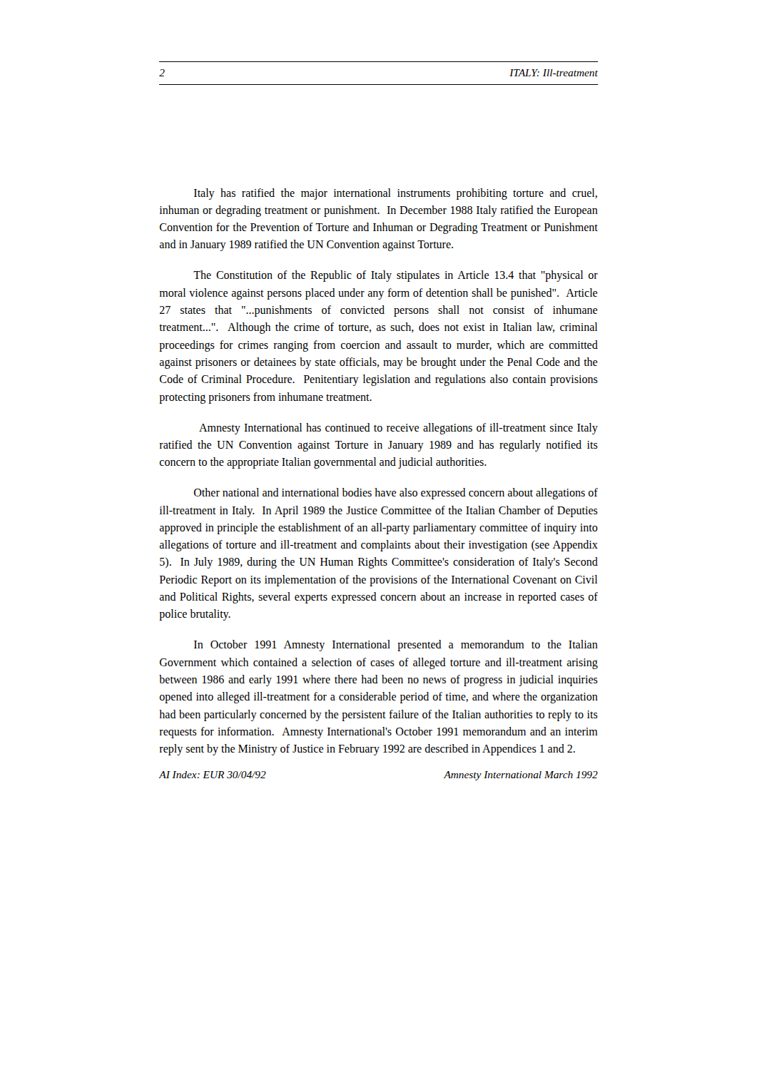2 ITALY: Ill-treatment
Italy has ratified the major international instruments prohibiting torture and cruel, inhuman or degrading treatment or punishment. In December 1988 Italy ratified the European Convention for the Prevention of Torture and Inhuman or Degrading Treatment or Punishment and in January 1989 ratified the UN Convention against Torture.
The Constitution of the Republic of Italy stipulates in Article 13.4 that "physical or moral violence against persons placed under any form of detention shall be punished". Article 27 states that "...punishments of convicted persons shall not consist of inhumane treatment...". Although the crime of torture, as such, does not exist in Italian law, criminal proceedings for crimes ranging from coercion and assault to murder, which are committed against prisoners or detainees by state officials, may be brought under the Penal Code and the Code of Criminal Procedure. Penitentiary legislation and regulations also contain provisions protecting prisoners from inhumane treatment.
Amnesty International has continued to receive allegations of ill-treatment since Italy ratified the UN Convention against Torture in January 1989 and has regularly notified its concern to the appropriate Italian governmental and judicial authorities.
Other national and international bodies have also expressed concern about allegations of ill-treatment in Italy. In April 1989 the Justice Committee of the Italian Chamber of Deputies approved in principle the establishment of an all-party parliamentary committee of inquiry into allegations of torture and ill-treatment and complaints about their investigation (see Appendix 5). In July 1989, during the UN Human Rights Committee's consideration of Italy's Second Periodic Report on its implementation of the provisions of the International Covenant on Civil and Political Rights, several experts expressed concern about an increase in reported cases of police brutality.
In October 1991 Amnesty International presented a memorandum to the Italian Government which contained a selection of cases of alleged torture and ill-treatment arising between 1986 and early 1991 where there had been no news of progress in judicial inquiries opened into alleged ill-treatment for a considerable period of time, and where the organization had been particularly concerned by the persistent failure of the Italian authorities to reply to its requests for information. Amnesty International's October 1991 memorandum and an interim reply sent by the Ministry of Justice in February 1992 are described in Appendices 1 and 2.
AI Index: EUR 30/04/92 Amnesty International March 1992